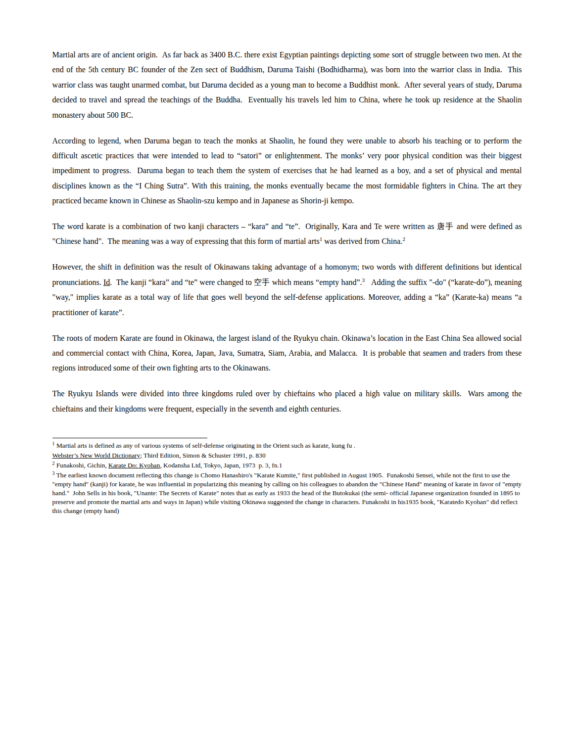Martial arts are of ancient origin. As far back as 3400 B.C. there exist Egyptian paintings depicting some sort of struggle between two men. At the end of the 5th century BC founder of the Zen sect of Buddhism, Daruma Taishi (Bodhidharma), was born into the warrior class in India. This warrior class was taught unarmed combat, but Daruma decided as a young man to become a Buddhist monk. After several years of study, Daruma decided to travel and spread the teachings of the Buddha. Eventually his travels led him to China, where he took up residence at the Shaolin monastery about 500 BC.
According to legend, when Daruma began to teach the monks at Shaolin, he found they were unable to absorb his teaching or to perform the difficult ascetic practices that were intended to lead to “satori” or enlightenment. The monks’ very poor physical condition was their biggest impediment to progress. Daruma began to teach them the system of exercises that he had learned as a boy, and a set of physical and mental disciplines known as the “I Ching Sutra”. With this training, the monks eventually became the most formidable fighters in China. The art they practiced became known in Chinese as Shaolin-szu kempo and in Japanese as Shorin-ji kempo.
The word karate is a combination of two kanji characters – “kara” and “te”. Originally, Kara and Te were written as 唐手 and were defined as "Chinese hand". The meaning was a way of expressing that this form of martial arts1 was derived from China.2
However, the shift in definition was the result of Okinawans taking advantage of a homonym; two words with different definitions but identical pronunciations. Id. The kanji “kara” and “te” were changed to 空手 which means “empty hand”.3 Adding the suffix "-do" (“karate-do”), meaning "way," implies karate as a total way of life that goes well beyond the self-defense applications. Moreover, adding a “ka” (Karate-ka) means “a practitioner of karate”.
The roots of modern Karate are found in Okinawa, the largest island of the Ryukyu chain. Okinawa’s location in the East China Sea allowed social and commercial contact with China, Korea, Japan, Java, Sumatra, Siam, Arabia, and Malacca. It is probable that seamen and traders from these regions introduced some of their own fighting arts to the Okinawans.
The Ryukyu Islands were divided into three kingdoms ruled over by chieftains who placed a high value on military skills. Wars among the chieftains and their kingdoms were frequent, especially in the seventh and eighth centuries.
1 Martial arts is defined as any of various systems of self-defense originating in the Orient such as karate, kung fu .
Webster’s New World Dictionary; Third Edition, Simon & Schuster 1991, p. 830
2 Funakoshi, Gichin, Karate Do: Kyohan, Kodansha Ltd, Tokyo, Japan, 1973 p. 3, fn.1
3 The earliest known document reflecting this change is Chomo Hanashiro's "Karate Kumite," first published in August 1905. Funakoshi Sensei, while not the first to use the "empty hand" (kanji) for karate, he was influential in popularizing this meaning by calling on his colleagues to abandon the "Chinese Hand" meaning of karate in favor of "empty hand." John Sells in his book, "Unante: The Secrets of Karate" notes that as early as 1933 the head of the Butokukai (the semi- official Japanese organization founded in 1895 to preserve and promote the martial arts and ways in Japan) while visiting Okinawa suggested the change in characters. Funakoshi in his1935 book, "Karatedo Kyohan" did reflect this change (empty hand)